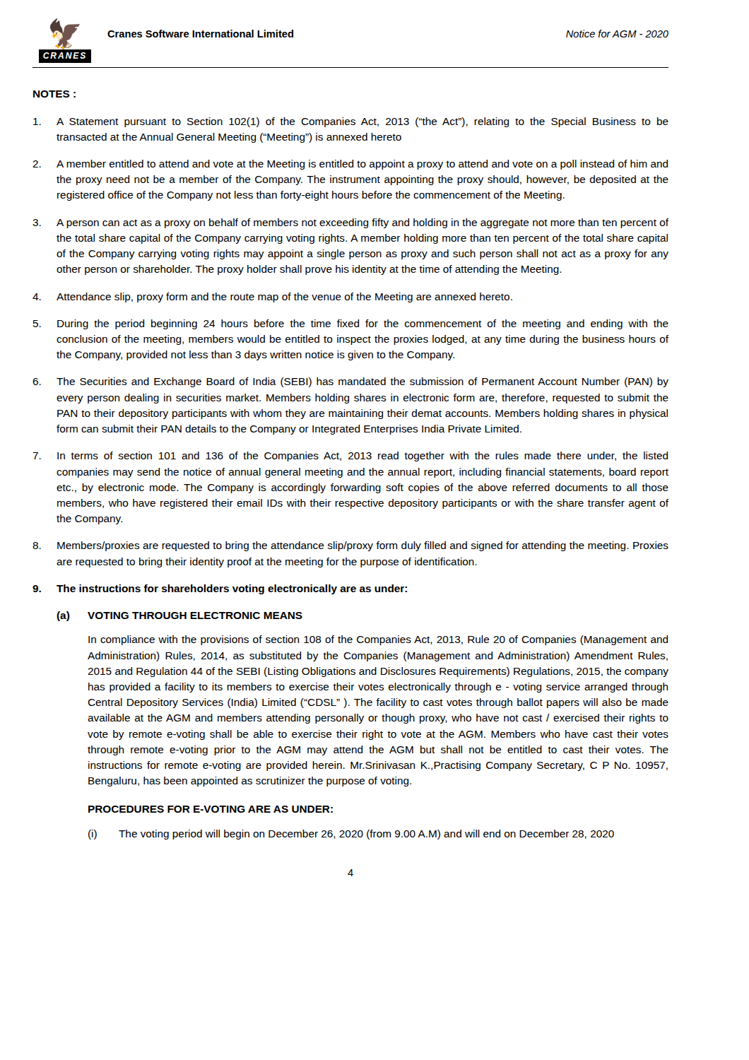🦅 CRANES
Cranes Software International Limited Notice for AGM - 2020
NOTES :
A Statement pursuant to Section 102(1) of the Companies Act, 2013 (“the Act”), relating to the Special Business to be transacted at the Annual General Meeting (“Meeting”) is annexed hereto
A member entitled to attend and vote at the Meeting is entitled to appoint a proxy to attend and vote on a poll instead of him and the proxy need not be a member of the Company. The instrument appointing the proxy should, however, be deposited at the registered office of the Company not less than forty-eight hours before the commencement of the Meeting.
A person can act as a proxy on behalf of members not exceeding fifty and holding in the aggregate not more than ten percent of the total share capital of the Company carrying voting rights. A member holding more than ten percent of the total share capital of the Company carrying voting rights may appoint a single person as proxy and such person shall not act as a proxy for any other person or shareholder. The proxy holder shall prove his identity at the time of attending the Meeting.
Attendance slip, proxy form and the route map of the venue of the Meeting are annexed hereto.
During the period beginning 24 hours before the time fixed for the commencement of the meeting and ending with the conclusion of the meeting, members would be entitled to inspect the proxies lodged, at any time during the business hours of the Company, provided not less than 3 days written notice is given to the Company.
The Securities and Exchange Board of India (SEBI) has mandated the submission of Permanent Account Number (PAN) by every person dealing in securities market. Members holding shares in electronic form are, therefore, requested to submit the PAN to their depository participants with whom they are maintaining their demat accounts. Members holding shares in physical form can submit their PAN details to the Company or Integrated Enterprises India Private Limited.
In terms of section 101 and 136 of the Companies Act, 2013 read together with the rules made there under, the listed companies may send the notice of annual general meeting and the annual report, including financial statements, board report etc., by electronic mode. The Company is accordingly forwarding soft copies of the above referred documents to all those members, who have registered their email IDs with their respective depository participants or with the share transfer agent of the Company.
Members/proxies are requested to bring the attendance slip/proxy form duly filled and signed for attending the meeting. Proxies are requested to bring their identity proof at the meeting for the purpose of identification.
The instructions for shareholders voting electronically are as under:
VOTING THROUGH ELECTRONIC MEANS
In compliance with the provisions of section 108 of the Companies Act, 2013, Rule 20 of Companies (Management and Administration) Rules, 2014, as substituted by the Companies (Management and Administration) Amendment Rules, 2015 and Regulation 44 of the SEBI (Listing Obligations and Disclosures Requirements) Regulations, 2015, the company has provided a facility to its members to exercise their votes electronically through e - voting service arranged through Central Depository Services (India) Limited (“CDSL” ). The facility to cast votes through ballot papers will also be made available at the AGM and members attending personally or though proxy, who have not cast / exercised their rights to vote by remote e-voting shall be able to exercise their right to vote at the AGM. Members who have cast their votes through remote e-voting prior to the AGM may attend the AGM but shall not be entitled to cast their votes. The instructions for remote e-voting are provided herein. Mr.Srinivasan K.,Practising Company Secretary, C P No. 10957, Bengaluru, has been appointed as scrutinizer the purpose of voting.
PROCEDURES FOR E-VOTING ARE AS UNDER:
The voting period will begin on December 26, 2020 (from 9.00 A.M) and will end on December 28, 2020
4